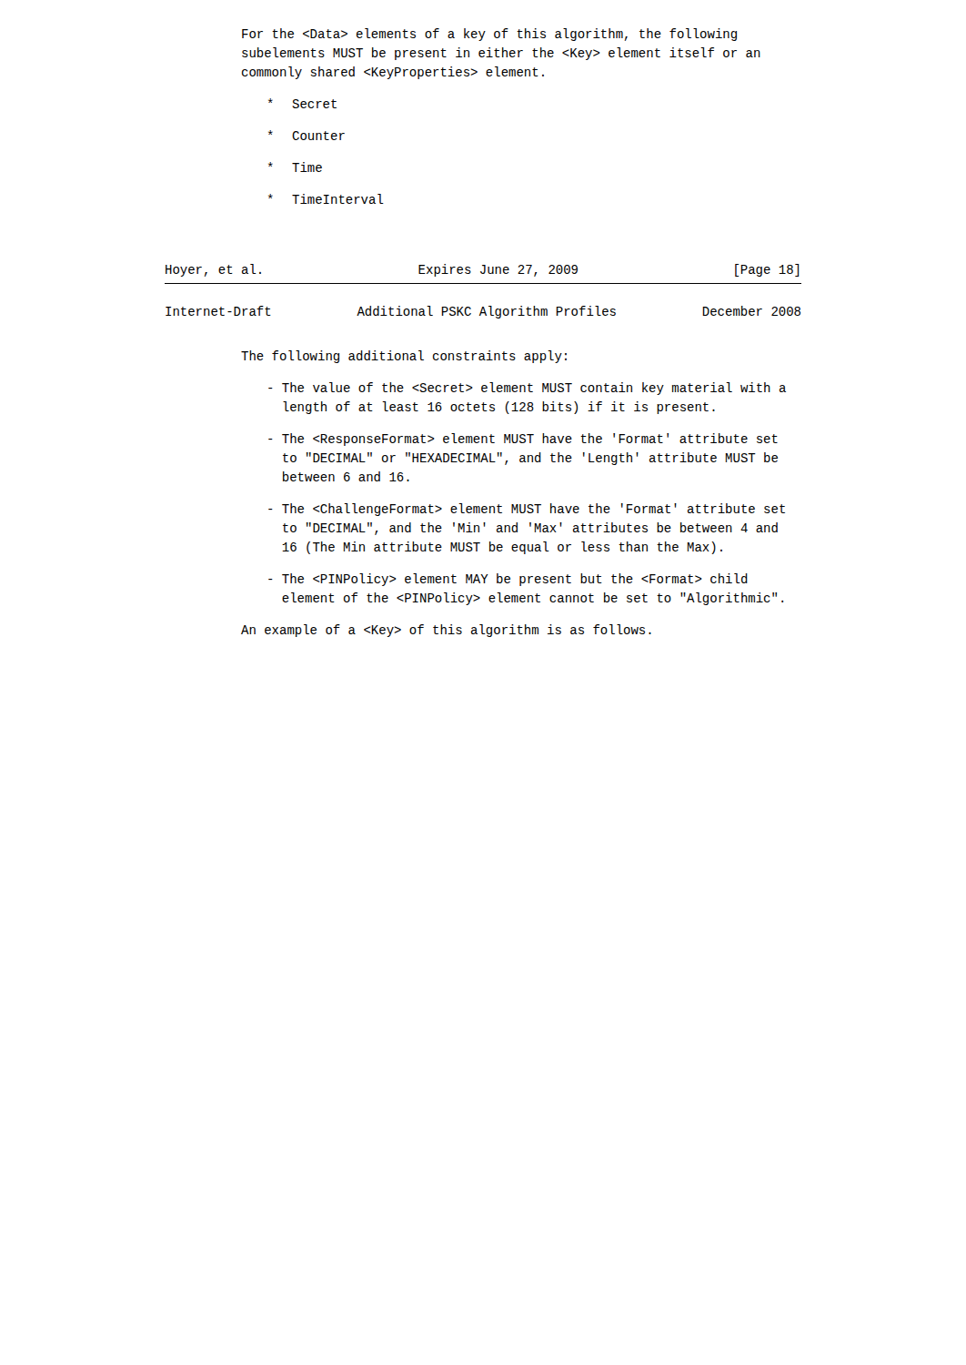For the <Data> elements of a key of this algorithm, the following subelements MUST be present in either the <Key> element itself or an commonly shared <KeyProperties> element.
Secret
Counter
Time
TimeInterval
Hoyer, et al. Expires June 27, 2009 [Page 18]
Internet-Draft Additional PSKC Algorithm Profiles December 2008
The following additional constraints apply:
The value of the <Secret> element MUST contain key material with a length of at least 16 octets (128 bits) if it is present.
The <ResponseFormat> element MUST have the 'Format' attribute set to "DECIMAL" or "HEXADECIMAL", and the 'Length' attribute MUST be between 6 and 16.
The <ChallengeFormat> element MUST have the 'Format' attribute set to "DECIMAL", and the 'Min' and 'Max' attributes be between 4 and 16 (The Min attribute MUST be equal or less than the Max).
The <PINPolicy> element MAY be present but the <Format> child element of the <PINPolicy> element cannot be set to "Algorithmic".
An example of a <Key> of this algorithm is as follows.